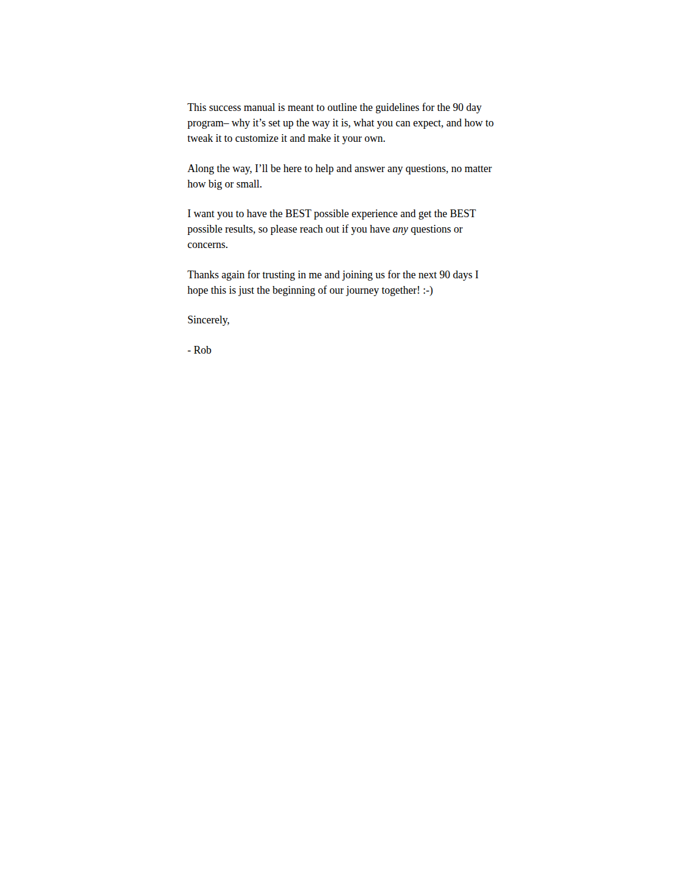This success manual is meant to outline the guidelines for the 90 day program– why it’s set up the way it is, what you can expect, and how to tweak it to customize it and make it your own.
Along the way, I’ll be here to help and answer any questions, no matter how big or small.
I want you to have the BEST possible experience and get the BEST possible results, so please reach out if you have any questions or concerns.
Thanks again for trusting in me and joining us for the next 90 days I hope this is just the beginning of our journey together! :-)
Sincerely,
- Rob